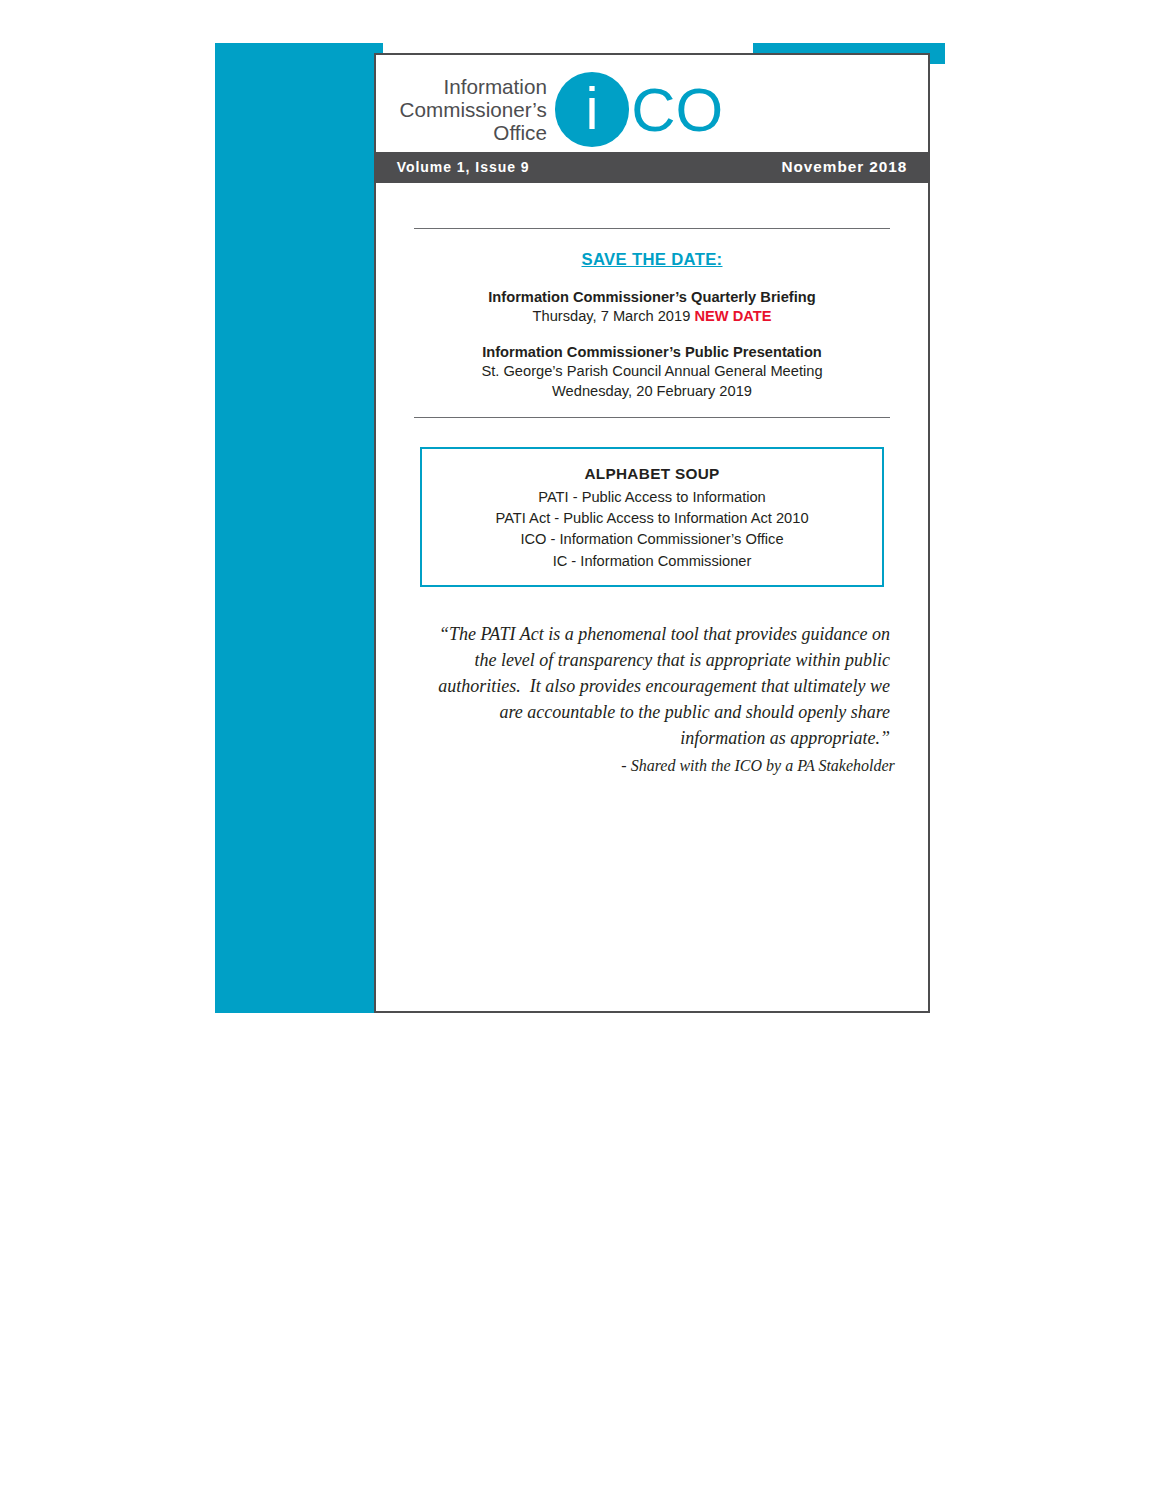Information
Commissioner’s
Office
iCO
Volume 1, Issue 9 November 2018
SAVE THE DATE:
Information Commissioner’s Quarterly Briefing
Thursday, 7 March 2019 NEW DATE
Information Commissioner’s Public Presentation
St. George’s Parish Council Annual General Meeting
Wednesday, 20 February 2019
ALPHABET SOUP
PATI - Public Access to Information
PATI Act - Public Access to Information Act 2010
ICO - Information Commissioner’s Office
IC - Information Commissioner
“The PATI Act is a phenomenal tool that provides guidance on the level of transparency that is appropriate within public authorities. It also provides encouragement that ultimately we are accountable to the public and should openly share information as appropriate.”
- Shared with the ICO by a PA Stakeholder